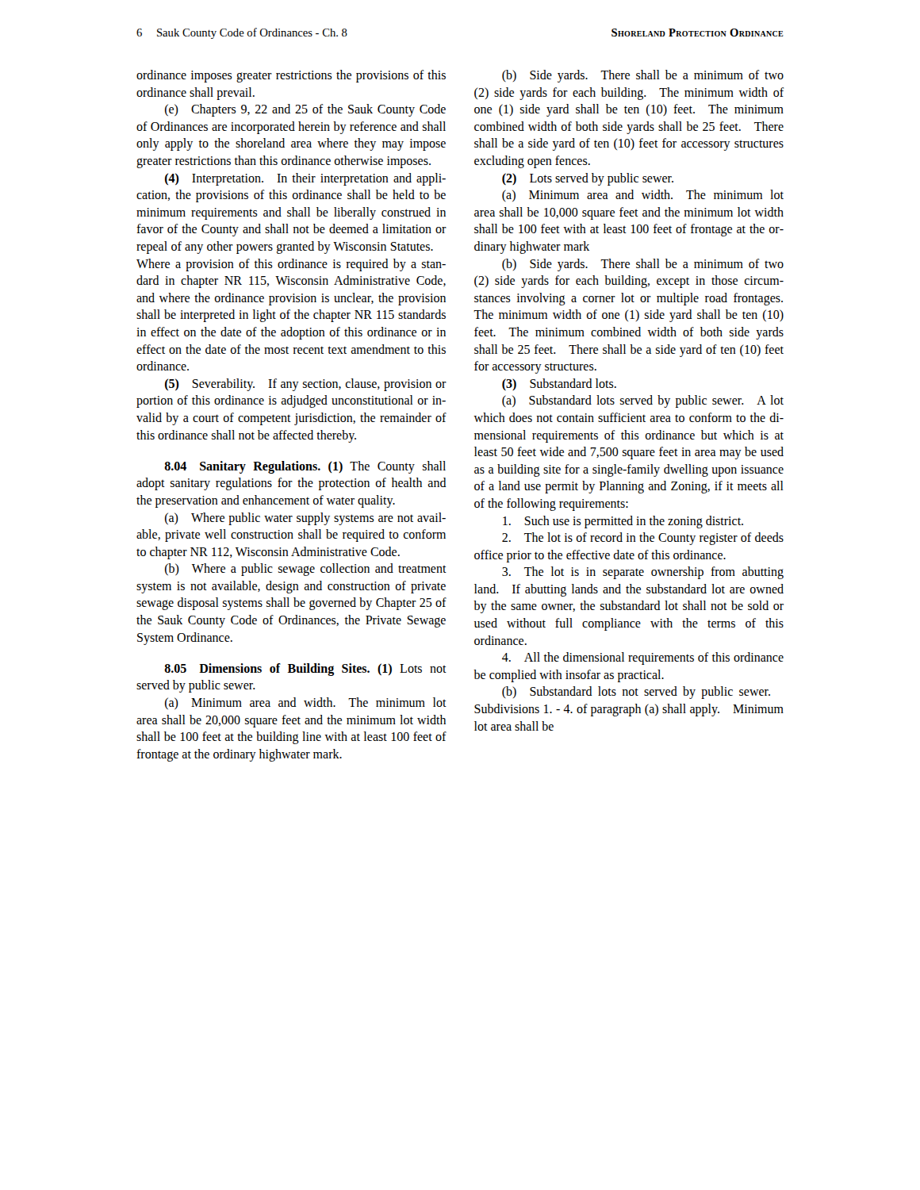6 Sauk County Code of Ordinances - Ch. 8 Shoreland Protection Ordinance
ordinance imposes greater restrictions the provisions of this ordinance shall prevail.
(e) Chapters 9, 22 and 25 of the Sauk County Code of Ordinances are incorporated herein by reference and shall only apply to the shoreland area where they may impose greater restrictions than this ordinance otherwise imposes.
(4) Interpretation. In their interpretation and application, the provisions of this ordinance shall be held to be minimum requirements and shall be liberally construed in favor of the County and shall not be deemed a limitation or repeal of any other powers granted by Wisconsin Statutes. Where a provision of this ordinance is required by a standard in chapter NR 115, Wisconsin Administrative Code, and where the ordinance provision is unclear, the provision shall be interpreted in light of the chapter NR 115 standards in effect on the date of the adoption of this ordinance or in effect on the date of the most recent text amendment to this ordinance.
(5) Severability. If any section, clause, provision or portion of this ordinance is adjudged unconstitutional or invalid by a court of competent jurisdiction, the remainder of this ordinance shall not be affected thereby.
8.04 Sanitary Regulations. (1) The County shall adopt sanitary regulations for the protection of health and the preservation and enhancement of water quality.
(a) Where public water supply systems are not available, private well construction shall be required to conform to chapter NR 112, Wisconsin Administrative Code.
(b) Where a public sewage collection and treatment system is not available, design and construction of private sewage disposal systems shall be governed by Chapter 25 of the Sauk County Code of Ordinances, the Private Sewage System Ordinance.
8.05 Dimensions of Building Sites. (1) Lots not served by public sewer.
(a) Minimum area and width. The minimum lot area shall be 20,000 square feet and the minimum lot width shall be 100 feet at the building line with at least 100 feet of frontage at the ordinary highwater mark.
(b) Side yards. There shall be a minimum of two (2) side yards for each building. The minimum width of one (1) side yard shall be ten (10) feet. The minimum combined width of both side yards shall be 25 feet. There shall be a side yard of ten (10) feet for accessory structures excluding open fences.
(2) Lots served by public sewer.
(a) Minimum area and width. The minimum lot area shall be 10,000 square feet and the minimum lot width shall be 100 feet with at least 100 feet of frontage at the ordinary highwater mark
(b) Side yards. There shall be a minimum of two (2) side yards for each building, except in those circumstances involving a corner lot or multiple road frontages. The minimum width of one (1) side yard shall be ten (10) feet. The minimum combined width of both side yards shall be 25 feet. There shall be a side yard of ten (10) feet for accessory structures.
(3) Substandard lots.
(a) Substandard lots served by public sewer. A lot which does not contain sufficient area to conform to the dimensional requirements of this ordinance but which is at least 50 feet wide and 7,500 square feet in area may be used as a building site for a single-family dwelling upon issuance of a land use permit by Planning and Zoning, if it meets all of the following requirements:
1. Such use is permitted in the zoning district.
2. The lot is of record in the County register of deeds office prior to the effective date of this ordinance.
3. The lot is in separate ownership from abutting land. If abutting lands and the substandard lot are owned by the same owner, the substandard lot shall not be sold or used without full compliance with the terms of this ordinance.
4. All the dimensional requirements of this ordinance be complied with insofar as practical.
(b) Substandard lots not served by public sewer. Subdivisions 1. - 4. of paragraph (a) shall apply. Minimum lot area shall be